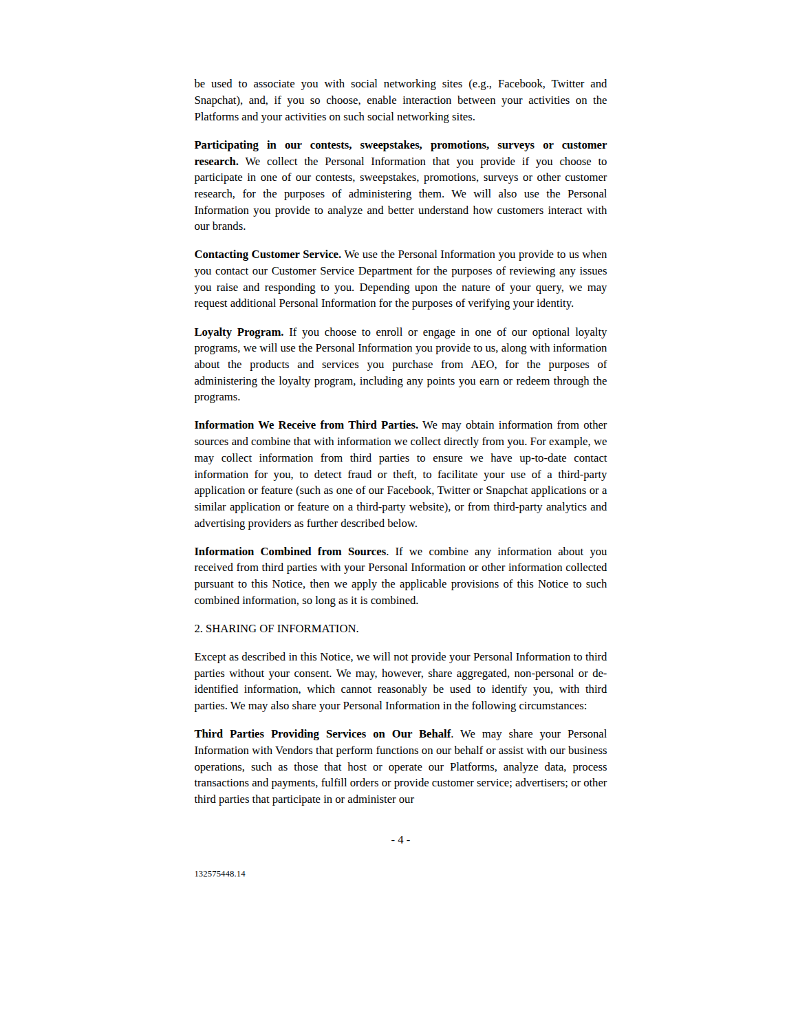be used to associate you with social networking sites (e.g., Facebook, Twitter and Snapchat), and, if you so choose, enable interaction between your activities on the Platforms and your activities on such social networking sites.
Participating in our contests, sweepstakes, promotions, surveys or customer research. We collect the Personal Information that you provide if you choose to participate in one of our contests, sweepstakes, promotions, surveys or other customer research, for the purposes of administering them. We will also use the Personal Information you provide to analyze and better understand how customers interact with our brands.
Contacting Customer Service. We use the Personal Information you provide to us when you contact our Customer Service Department for the purposes of reviewing any issues you raise and responding to you. Depending upon the nature of your query, we may request additional Personal Information for the purposes of verifying your identity.
Loyalty Program. If you choose to enroll or engage in one of our optional loyalty programs, we will use the Personal Information you provide to us, along with information about the products and services you purchase from AEO, for the purposes of administering the loyalty program, including any points you earn or redeem through the programs.
Information We Receive from Third Parties. We may obtain information from other sources and combine that with information we collect directly from you. For example, we may collect information from third parties to ensure we have up-to-date contact information for you, to detect fraud or theft, to facilitate your use of a third-party application or feature (such as one of our Facebook, Twitter or Snapchat applications or a similar application or feature on a third-party website), or from third-party analytics and advertising providers as further described below.
Information Combined from Sources. If we combine any information about you received from third parties with your Personal Information or other information collected pursuant to this Notice, then we apply the applicable provisions of this Notice to such combined information, so long as it is combined.
2. SHARING OF INFORMATION.
Except as described in this Notice, we will not provide your Personal Information to third parties without your consent. We may, however, share aggregated, non-personal or de-identified information, which cannot reasonably be used to identify you, with third parties. We may also share your Personal Information in the following circumstances:
Third Parties Providing Services on Our Behalf. We may share your Personal Information with Vendors that perform functions on our behalf or assist with our business operations, such as those that host or operate our Platforms, analyze data, process transactions and payments, fulfill orders or provide customer service; advertisers; or other third parties that participate in or administer our
- 4 -
132575448.14